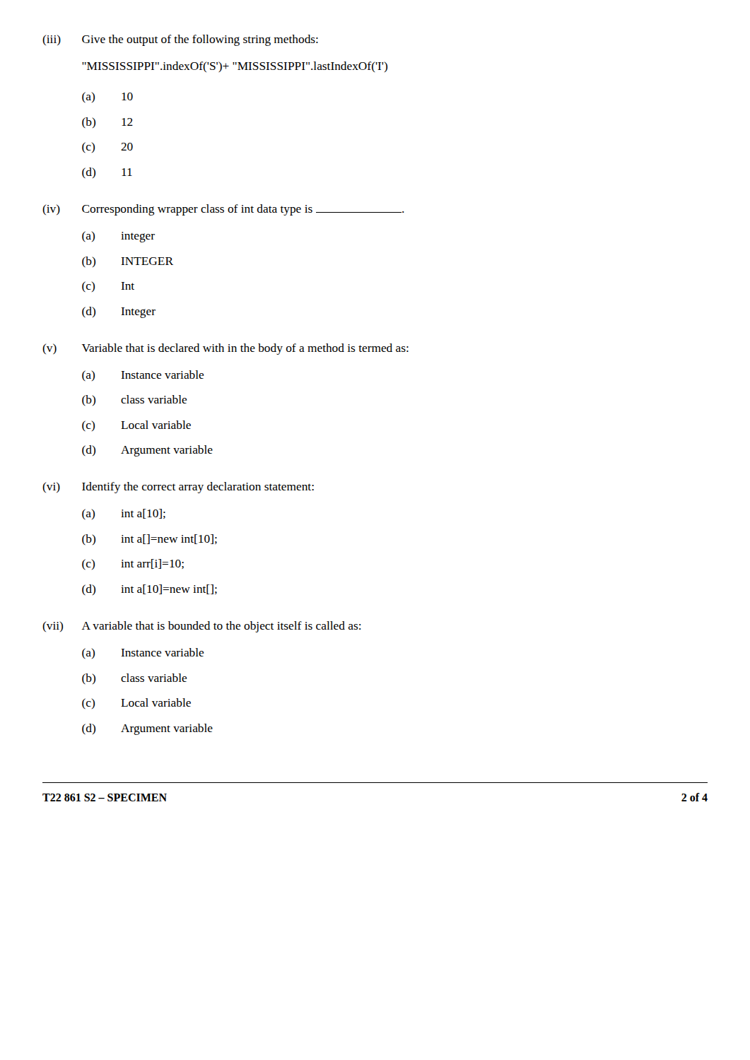(iii)
Give the output of the following string methods:
"MISSISSIPPI".indexOf('S')+ "MISSISSIPPI".lastIndexOf('I')
(a)
10
(b)
12
(c)
20
(d)
11
(iv)
Corresponding wrapper class of int data type is .
(a)
integer
(b)
INTEGER
(c)
Int
(d)
Integer
(v)
Variable that is declared with in the body of a method is termed as:
(a)
Instance variable
(b)
class variable
(c)
Local variable
(d)
Argument variable
(vi)
Identify the correct array declaration statement:
(a)
int a[10];
(b)
int a[]=new int[10];
(c)
int arr[i]=10;
(d)
int a[10]=new int[];
(vii)
A variable that is bounded to the object itself is called as:
(a)
Instance variable
(b)
class variable
(c)
Local variable
(d)
Argument variable
T22 861 S2 – SPECIMEN 2 of 4